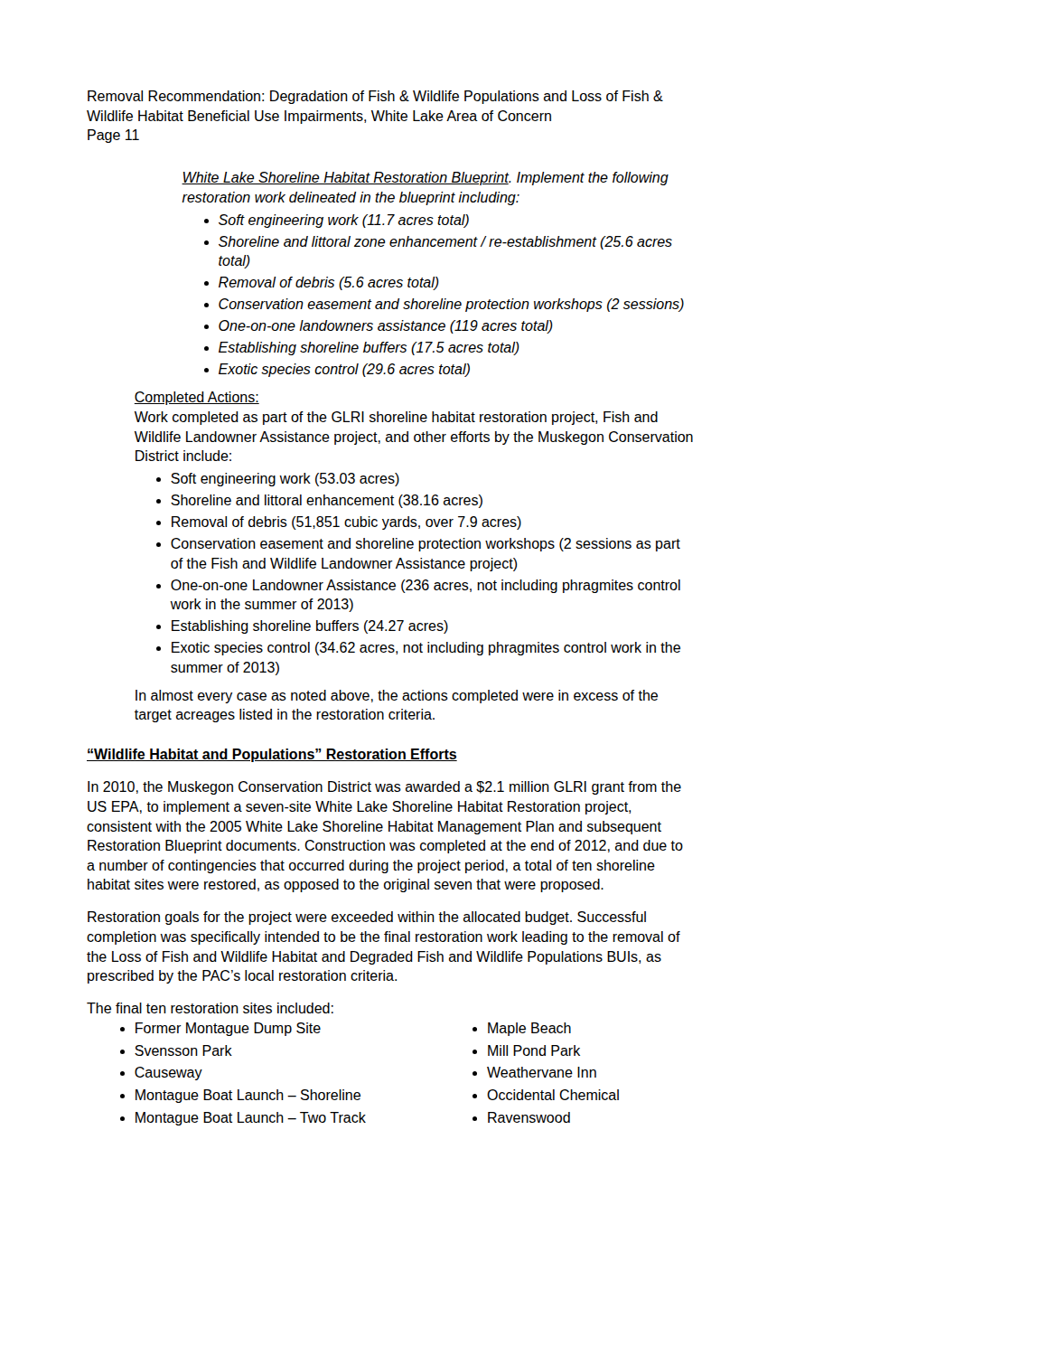Removal Recommendation: Degradation of Fish & Wildlife Populations and Loss of Fish &
Wildlife Habitat Beneficial Use Impairments, White Lake Area of Concern
Page 11
White Lake Shoreline Habitat Restoration Blueprint. Implement the following restoration work delineated in the blueprint including:
Soft engineering work (11.7 acres total)
Shoreline and littoral zone enhancement / re-establishment (25.6 acres total)
Removal of debris (5.6 acres total)
Conservation easement and shoreline protection workshops (2 sessions)
One-on-one landowners assistance (119 acres total)
Establishing shoreline buffers (17.5 acres total)
Exotic species control (29.6 acres total)
Completed Actions:
Work completed as part of the GLRI shoreline habitat restoration project, Fish and Wildlife Landowner Assistance project, and other efforts by the Muskegon Conservation District include:
Soft engineering work (53.03 acres)
Shoreline and littoral enhancement (38.16 acres)
Removal of debris (51,851 cubic yards, over 7.9 acres)
Conservation easement and shoreline protection workshops (2 sessions as part of the Fish and Wildlife Landowner Assistance project)
One-on-one Landowner Assistance (236 acres, not including phragmites control work in the summer of 2013)
Establishing shoreline buffers (24.27 acres)
Exotic species control (34.62 acres, not including phragmites control work in the summer of 2013)
In almost every case as noted above, the actions completed were in excess of the target acreages listed in the restoration criteria.
“Wildlife Habitat and Populations” Restoration Efforts
In 2010, the Muskegon Conservation District was awarded a $2.1 million GLRI grant from the US EPA, to implement a seven-site White Lake Shoreline Habitat Restoration project, consistent with the 2005 White Lake Shoreline Habitat Management Plan and subsequent Restoration Blueprint documents. Construction was completed at the end of 2012, and due to a number of contingencies that occurred during the project period, a total of ten shoreline habitat sites were restored, as opposed to the original seven that were proposed.
Restoration goals for the project were exceeded within the allocated budget. Successful completion was specifically intended to be the final restoration work leading to the removal of the Loss of Fish and Wildlife Habitat and Degraded Fish and Wildlife Populations BUIs, as prescribed by the PAC’s local restoration criteria.
The final ten restoration sites included:
Former Montague Dump Site
Svensson Park
Causeway
Montague Boat Launch – Shoreline
Montague Boat Launch – Two Track
Maple Beach
Mill Pond Park
Weathervane Inn
Occidental Chemical
Ravenswood